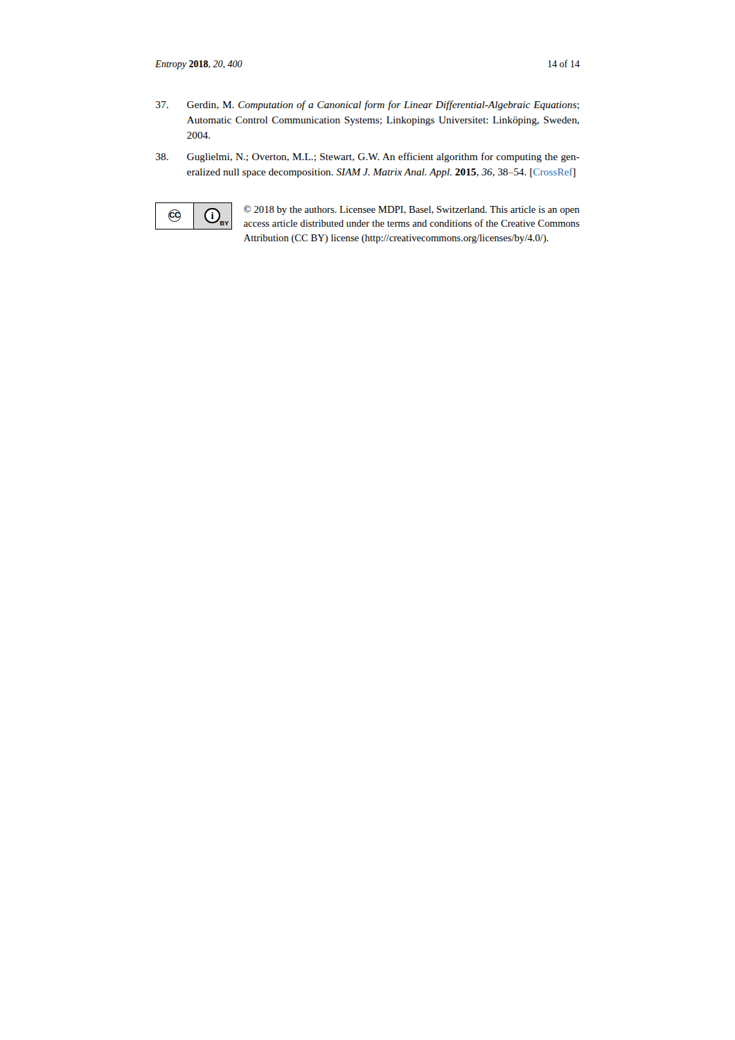Entropy 2018, 20, 400
14 of 14
37. Gerdin, M. Computation of a Canonical form for Linear Differential-Algebraic Equations; Automatic Control Communication Systems; Linkopings Universitet: Linköping, Sweden, 2004.
38. Guglielmi, N.; Overton, M.L.; Stewart, G.W. An efficient algorithm for computing the generalized null space decomposition. SIAM J. Matrix Anal. Appl. 2015, 36, 38–54. [CrossRef]
CC
i BY
© 2018 by the authors. Licensee MDPI, Basel, Switzerland. This article is an open access article distributed under the terms and conditions of the Creative Commons Attribution (CC BY) license (http://creativecommons.org/licenses/by/4.0/).